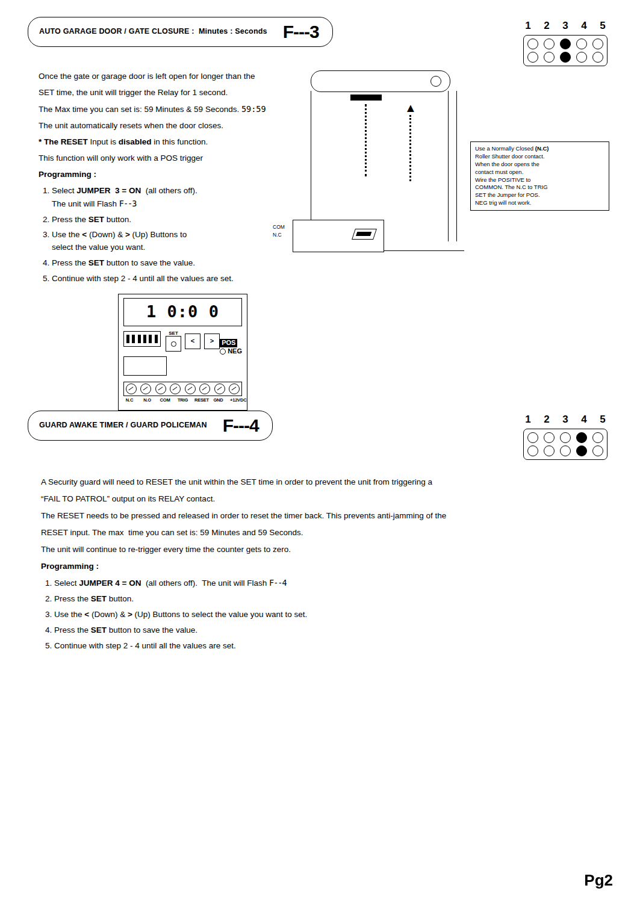AUTO GARAGE DOOR / GATE CLOSURE : Minutes : Seconds F---3
12345
Once the gate or garage door is left open for longer than the
SET time, the unit will trigger the Relay for 1 second.
The Max time you can set is: 59 Minutes & 59 Seconds. 59:59
The unit automatically resets when the door closes.
* The RESET Input is disabled in this function.
This function will only work with a POS trigger
Programming :
Select JUMPER 3 = ON (all others off).
The unit will Flash F--3
Press the SET button.
Use the < (Down) & > (Up) Buttons to
select the value you want.
Press the SET button to save the value.
Continue with step 2 - 4 until all the values are set.
1 0:0 0
SET
<
>
POS
NEG
N.C N.O COM TRIG RESET GND+12VDC
▲
Use a Normally Closed (N.C)
Roller Shutter door contact.
When the door opens the
contact must open.
Wire the POSITIVE to
COMMON. The N.C to TRIG
SET the Jumper for POS.
NEG trig will not work.
COM
N.C
GUARD AWAKE TIMER / GUARD POLICEMAN F---4
12345
A Security guard will need to RESET the unit within the SET time in order to prevent the unit from triggering a
“FAIL TO PATROL” output on its RELAY contact.
The RESET needs to be pressed and released in order to reset the timer back. This prevents anti-jamming of the
RESET input. The max time you can set is: 59 Minutes and 59 Seconds.
The unit will continue to re-trigger every time the counter gets to zero.
Programming :
Select JUMPER 4 = ON (all others off). The unit will Flash F--4
Press the SET button.
Use the < (Down) & > (Up) Buttons to select the value you want to set.
Press the SET button to save the value.
Continue with step 2 - 4 until all the values are set.
Pg2